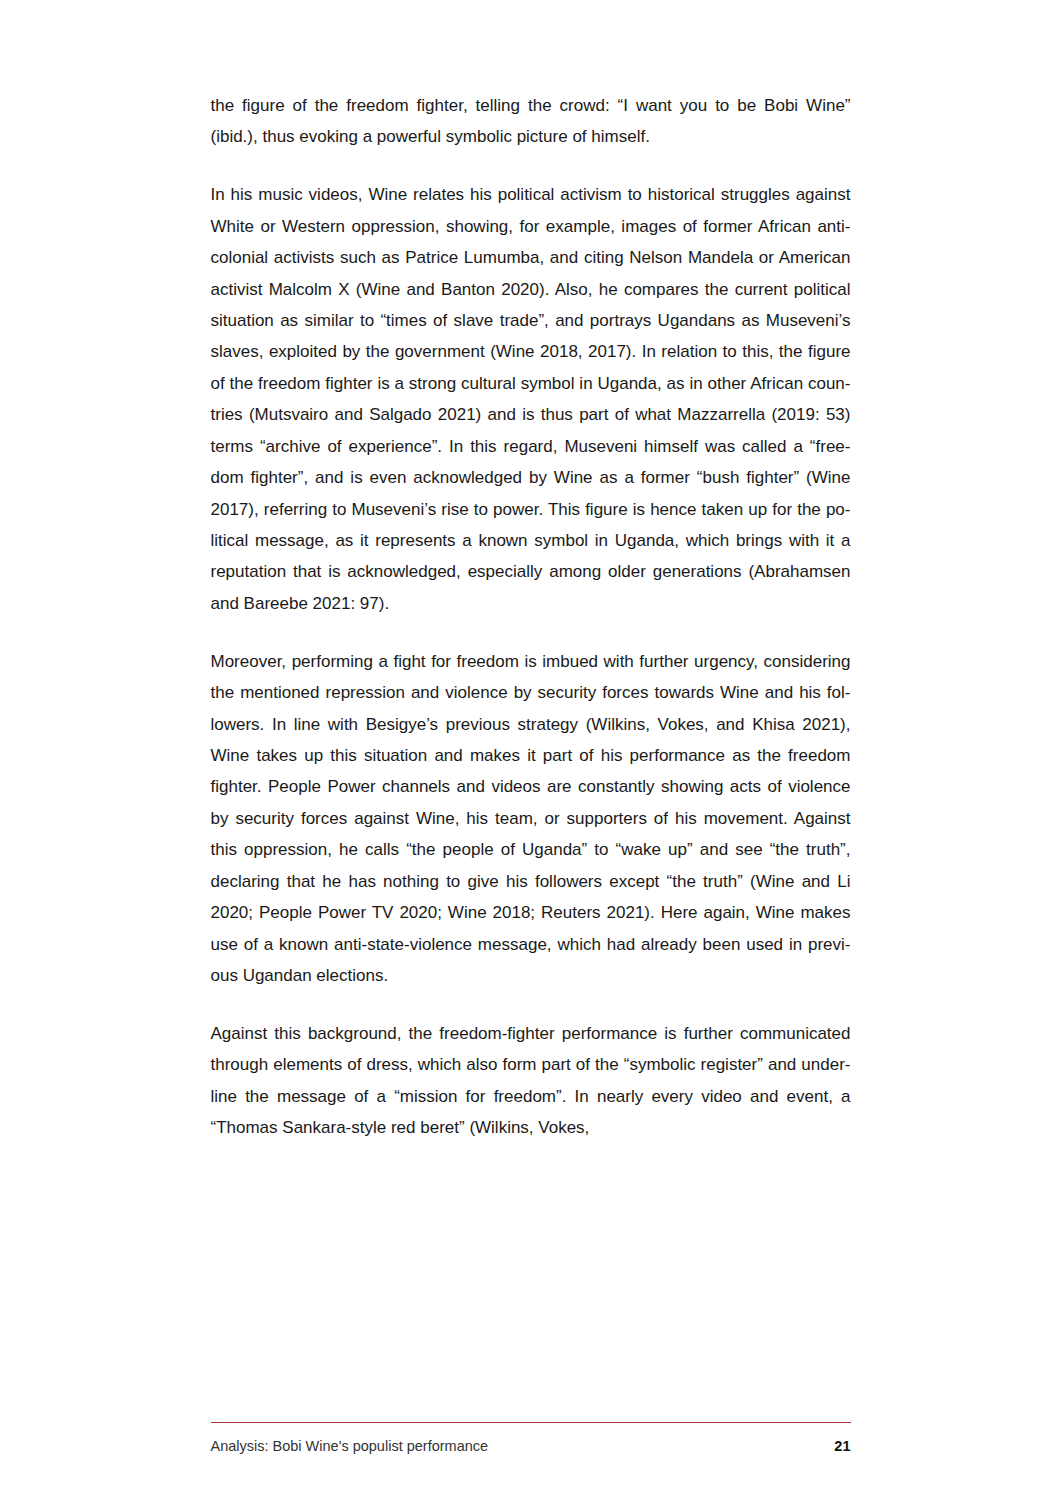the figure of the freedom fighter, telling the crowd: “I want you to be Bobi Wine” (ibid.), thus evoking a powerful symbolic picture of himself.
In his music videos, Wine relates his political activism to historical struggles against White or Western oppression, showing, for example, images of former African anticolonial activists such as Patrice Lumumba, and citing Nelson Mandela or American activist Malcolm X (Wine and Banton 2020). Also, he compares the current political situation as similar to “times of slave trade”, and portrays Ugandans as Museveni’s slaves, exploited by the government (Wine 2018, 2017). In relation to this, the figure of the freedom fighter is a strong cultural symbol in Uganda, as in other African countries (Mutsvairo and Salgado 2021) and is thus part of what Mazzarrella (2019: 53) terms “archive of experience”. In this regard, Museveni himself was called a “freedom fighter”, and is even acknowledged by Wine as a former “bush fighter” (Wine 2017), referring to Museveni’s rise to power. This figure is hence taken up for the political message, as it represents a known symbol in Uganda, which brings with it a reputation that is acknowledged, especially among older generations (Abrahamsen and Bareebe 2021: 97).
Moreover, performing a fight for freedom is imbued with further urgency, considering the mentioned repression and violence by security forces towards Wine and his followers. In line with Besigye’s previous strategy (Wilkins, Vokes, and Khisa 2021), Wine takes up this situation and makes it part of his performance as the freedom fighter. People Power channels and videos are constantly showing acts of violence by security forces against Wine, his team, or supporters of his movement. Against this oppression, he calls “the people of Uganda” to “wake up” and see “the truth”, declaring that he has nothing to give his followers except “the truth” (Wine and Li 2020; People Power TV 2020; Wine 2018; Reuters 2021). Here again, Wine makes use of a known anti-state-violence message, which had already been used in previous Ugandan elections.
Against this background, the freedom-fighter performance is further communicated through elements of dress, which also form part of the “symbolic register” and underline the message of a “mission for freedom”. In nearly every video and event, a “Thomas Sankara-style red beret” (Wilkins, Vokes,
Analysis: Bobi Wine's populist performance 21